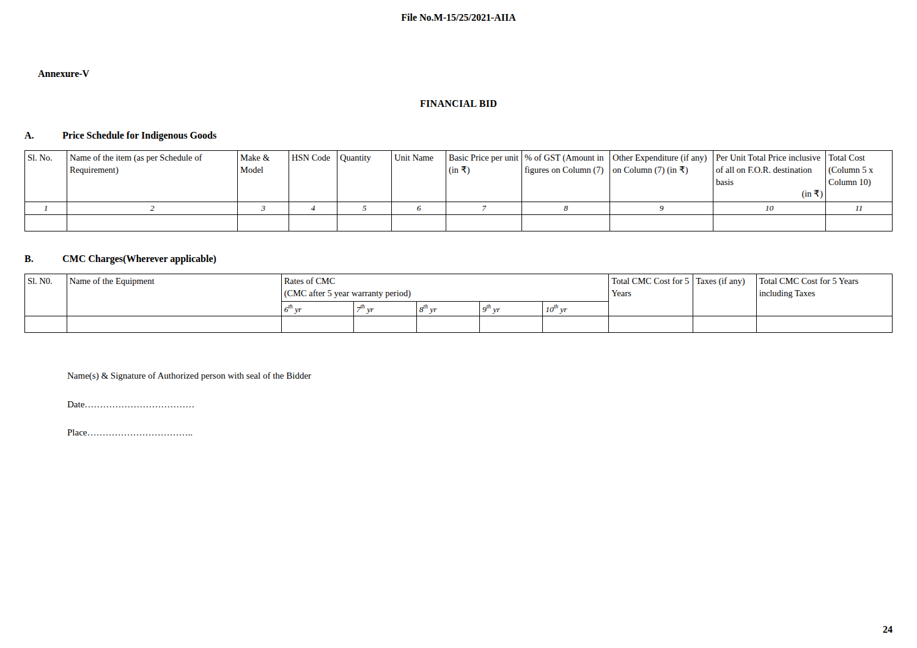File No.M-15/25/2021-AIIA
Annexure-V
FINANCIAL BID
A. Price Schedule for Indigenous Goods
| Sl. No. | Name of the item (as per Schedule of Requirement) | Make & Model | HSN Code | Quantity | Unit Name | Basic Price per unit (in ₹ ) | % of GST (Amount in figures on Column (7) | Other Expenditure (if any) on Column (7) (in ₹ ) | Per Unit Total Price inclusive of all on F.O.R. destination basis (in ₹ ) | Total Cost (Column 5 x Column 10) |
| 1 | 2 | 3 | 4 | 5 | 6 | 7 | 8 | 9 | 10 | 11 |
B. CMC Charges(Wherever applicable)
| Sl. N0. | Name of the Equipment | Rates of CMC (CMC after 5 year warranty period) | Total CMC Cost for 5 Years | Taxes (if any) | Total CMC Cost for 5 Years including Taxes |
| 6 th yr | 7 th yr | 8 th yr | 9 th yr | 10 th yr |
Name(s) & Signature of Authorized person with seal of the Bidder
Date………………………………
Place……………………………..
24